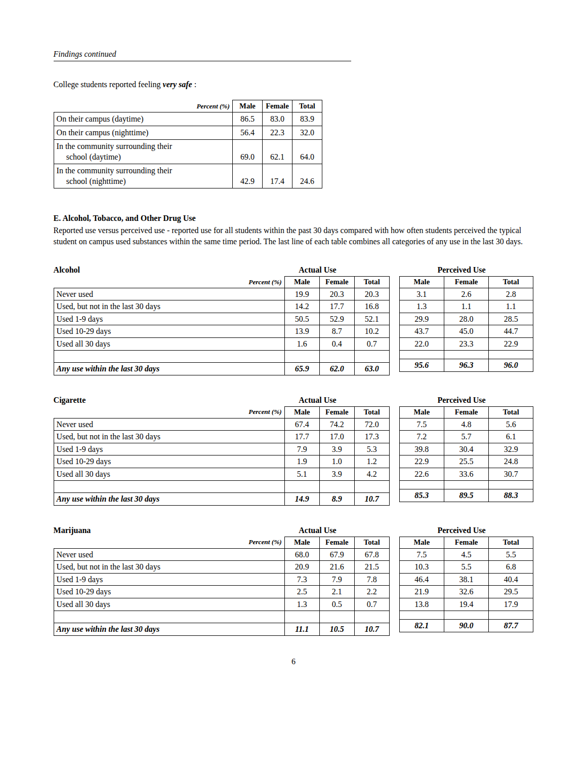Findings continued
College students reported feeling very safe :
| Percent (%) | Male | Female | Total |
| On their campus (daytime) | 86.5 | 83.0 | 83.9 |
| On their campus (nighttime) | 56.4 | 22.3 | 32.0 |
| In the community surrounding their school (daytime) | 69.0 | 62.1 | 64.0 |
| In the community surrounding their school (nighttime) | 42.9 | 17.4 | 24.6 |
E. Alcohol, Tobacco, and Other Drug Use
Reported use versus perceived use - reported use for all students within the past 30 days compared with how often students perceived the typical student on campus used substances within the same time period. The last line of each table combines all categories of any use in the last 30 days.
Alcohol
Actual Use
Perceived Use
| Percent (%) | Male | Female | Total |
| Never used | 19.9 | 20.3 | 20.3 |
| Used, but not in the last 30 days | 14.2 | 17.7 | 16.8 |
| Used 1-9 days | 50.5 | 52.9 | 52.1 |
| Used 10-29 days | 13.9 | 8.7 | 10.2 |
| Used all 30 days | 1.6 | 0.4 | 0.7 |
| Any use within the last 30 days | 65.9 | 62.0 | 63.0 |
| Male | Female | Total |
| --- | --- | --- |
| 3.1 | 2.6 | 2.8 |
| 1.3 | 1.1 | 1.1 |
| 29.9 | 28.0 | 28.5 |
| 43.7 | 45.0 | 44.7 |
| 22.0 | 23.3 | 22.9 |
| 95.6 | 96.3 | 96.0 |
Cigarette
Actual Use
Perceived Use
| Percent (%) | Male | Female | Total |
| Never used | 67.4 | 74.2 | 72.0 |
| Used, but not in the last 30 days | 17.7 | 17.0 | 17.3 |
| Used 1-9 days | 7.9 | 3.9 | 5.3 |
| Used 10-29 days | 1.9 | 1.0 | 1.2 |
| Used all 30 days | 5.1 | 3.9 | 4.2 |
| Any use within the last 30 days | 14.9 | 8.9 | 10.7 |
| Male | Female | Total |
| --- | --- | --- |
| 7.5 | 4.8 | 5.6 |
| 7.2 | 5.7 | 6.1 |
| 39.8 | 30.4 | 32.9 |
| 22.9 | 25.5 | 24.8 |
| 22.6 | 33.6 | 30.7 |
| 85.3 | 89.5 | 88.3 |
Marijuana
Actual Use
Perceived Use
| Percent (%) | Male | Female | Total |
| Never used | 68.0 | 67.9 | 67.8 |
| Used, but not in the last 30 days | 20.9 | 21.6 | 21.5 |
| Used 1-9 days | 7.3 | 7.9 | 7.8 |
| Used 10-29 days | 2.5 | 2.1 | 2.2 |
| Used all 30 days | 1.3 | 0.5 | 0.7 |
| Any use within the last 30 days | 11.1 | 10.5 | 10.7 |
| Male | Female | Total |
| --- | --- | --- |
| 7.5 | 4.5 | 5.5 |
| 10.3 | 5.5 | 6.8 |
| 46.4 | 38.1 | 40.4 |
| 21.9 | 32.6 | 29.5 |
| 13.8 | 19.4 | 17.9 |
| 82.1 | 90.0 | 87.7 |
6